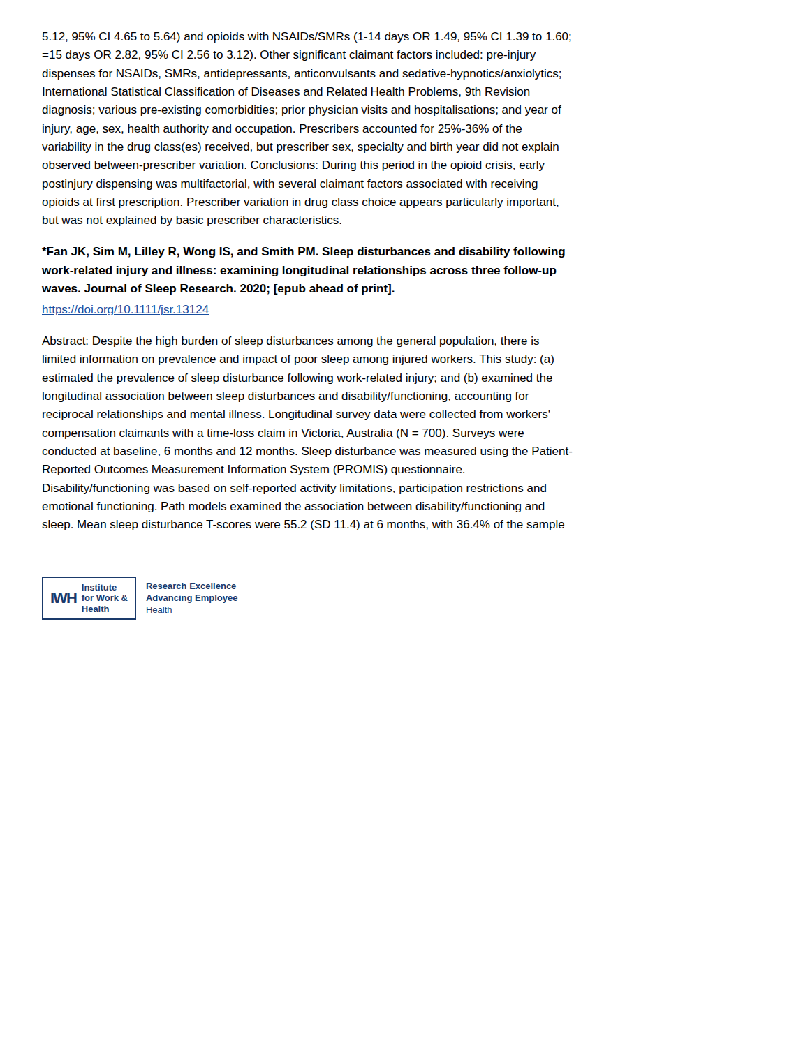5.12, 95% CI 4.65 to 5.64) and opioids with NSAIDs/SMRs (1-14 days OR 1.49, 95% CI 1.39 to 1.60; =15 days OR 2.82, 95% CI 2.56 to 3.12). Other significant claimant factors included: pre-injury dispenses for NSAIDs, SMRs, antidepressants, anticonvulsants and sedative-hypnotics/anxiolytics; International Statistical Classification of Diseases and Related Health Problems, 9th Revision diagnosis; various pre-existing comorbidities; prior physician visits and hospitalisations; and year of injury, age, sex, health authority and occupation. Prescribers accounted for 25%-36% of the variability in the drug class(es) received, but prescriber sex, specialty and birth year did not explain observed between-prescriber variation. Conclusions: During this period in the opioid crisis, early postinjury dispensing was multifactorial, with several claimant factors associated with receiving opioids at first prescription. Prescriber variation in drug class choice appears particularly important, but was not explained by basic prescriber characteristics.
*Fan JK, Sim M, Lilley R, Wong IS, and Smith PM. Sleep disturbances and disability following work-related injury and illness: examining longitudinal relationships across three follow-up waves. Journal of Sleep Research. 2020; [epub ahead of print].
https://doi.org/10.1111/jsr.13124
Abstract: Despite the high burden of sleep disturbances among the general population, there is limited information on prevalence and impact of poor sleep among injured workers. This study: (a) estimated the prevalence of sleep disturbance following work-related injury; and (b) examined the longitudinal association between sleep disturbances and disability/functioning, accounting for reciprocal relationships and mental illness. Longitudinal survey data were collected from workers' compensation claimants with a time-loss claim in Victoria, Australia (N = 700). Surveys were conducted at baseline, 6 months and 12 months. Sleep disturbance was measured using the Patient-Reported Outcomes Measurement Information System (PROMIS) questionnaire. Disability/functioning was based on self-reported activity limitations, participation restrictions and emotional functioning. Path models examined the association between disability/functioning and sleep. Mean sleep disturbance T-scores were 55.2 (SD 11.4) at 6 months, with 36.4% of the sample
IWH Institute
for Work &
Health
Research Excellence Advancing Employee Health